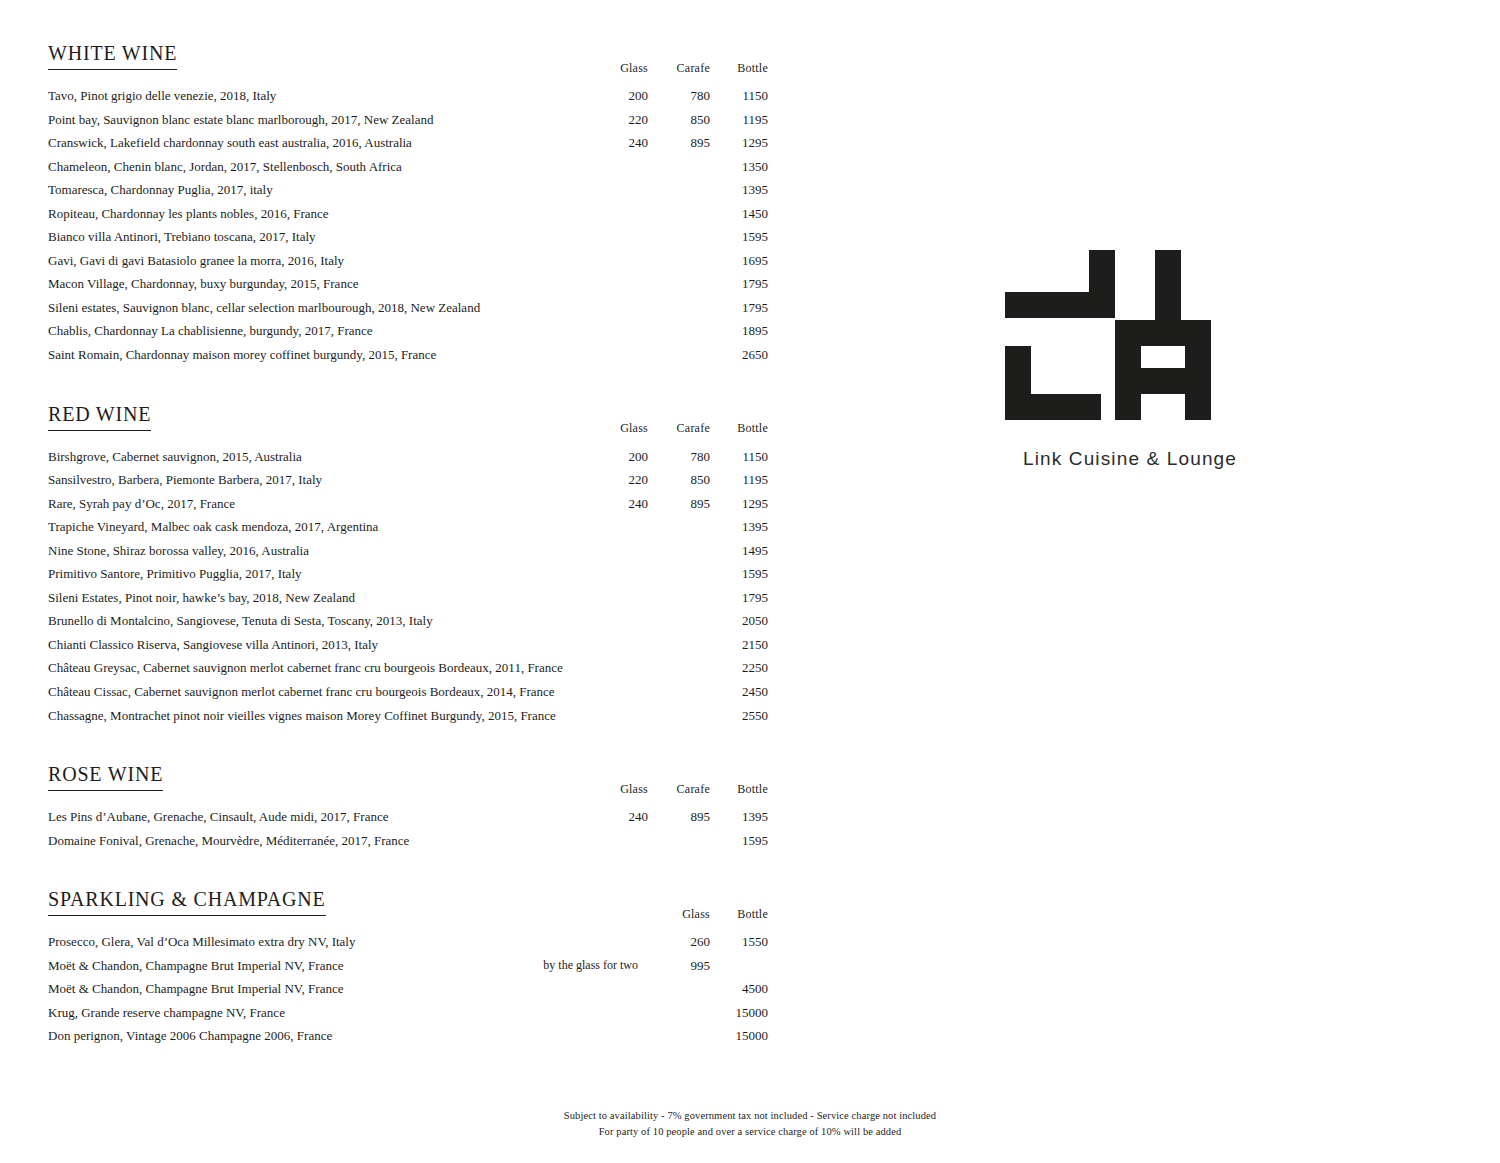White Wine
Glass Carafe Bottle
| Tavo, Pinot grigio delle venezie, 2018, Italy | 200 | 780 | 1150 |
| Point bay, Sauvignon blanc estate blanc marlborough, 2017, New Zealand | 220 | 850 | 1195 |
| Cranswick, Lakefield chardonnay south east australia, 2016, Australia | 240 | 895 | 1295 |
| Chameleon, Chenin blanc, Jordan, 2017, Stellenbosch, South Africa | | | 1350 |
| Tomaresca, Chardonnay Puglia, 2017, italy | | | 1395 |
| Ropiteau, Chardonnay les plants nobles, 2016, France | | | 1450 |
| Bianco villa Antinori, Trebiano toscana, 2017, Italy | | | 1595 |
| Gavi, Gavi di gavi Batasiolo granee la morra, 2016, Italy | | | 1695 |
| Macon Village, Chardonnay, buxy burgunday, 2015, France | | | 1795 |
| Sileni estates, Sauvignon blanc, cellar selection marlbourough, 2018, New Zealand | | | 1795 |
| Chablis, Chardonnay La chablisienne, burgundy, 2017, France | | | 1895 |
| Saint Romain, Chardonnay maison morey coffinet burgundy, 2015, France | | | 2650 |
Red Wine
Glass Carafe Bottle
| Birshgrove, Cabernet sauvignon, 2015, Australia | 200 | 780 | 1150 |
| Sansilvestro, Barbera, Piemonte Barbera, 2017, Italy | 220 | 850 | 1195 |
| Rare, Syrah pay d’Oc, 2017, France | 240 | 895 | 1295 |
| Trapiche Vineyard, Malbec oak cask mendoza, 2017, Argentina | | | 1395 |
| Nine Stone, Shiraz borossa valley, 2016, Australia | | | 1495 |
| Primitivo Santore, Primitivo Pugglia, 2017, Italy | | | 1595 |
| Sileni Estates, Pinot noir, hawke’s bay, 2018, New Zealand | | | 1795 |
| Brunello di Montalcino, Sangiovese, Tenuta di Sesta, Toscany, 2013, Italy | | | 2050 |
| Chianti Classico Riserva, Sangiovese villa Antinori, 2013, Italy | | | 2150 |
| Château Greysac, Cabernet sauvignon merlot cabernet franc cru bourgeois Bordeaux, 2011, France | | | 2250 |
| Château Cissac, Cabernet sauvignon merlot cabernet franc cru bourgeois Bordeaux, 2014, France | | | 2450 |
| Chassagne, Montrachet pinot noir vieilles vignes maison Morey Coffinet Burgundy, 2015, France | | | 2550 |
Rose Wine
Glass Carafe Bottle
| Les Pins d’Aubane, Grenache, Cinsault, Aude midi, 2017, France | 240 | 895 | 1395 |
| Domaine Fonival, Grenache, Mourvèdre, Méditerranée, 2017, France | | | 1595 |
Sparkling & Champagne
Glass Bottle
| Prosecco, Glera, Val d’Oca Millesimato extra dry NV, Italy | | 260 | 1550 |
| Moët & Chandon, Champagne Brut Imperial NV, France | by the glass for two | 995 | |
| Moët & Chandon, Champagne Brut Imperial NV, France | | | 4500 |
| Krug, Grande reserve champagne NV, France | | | 15000 |
| Don perignon, Vintage 2006 Champagne 2006, France | | | 15000 |
Link Cuisine & Lounge
Subject to availability - 7% government tax not included - Service charge not included
For party of 10 people and over a service charge of 10% will be added